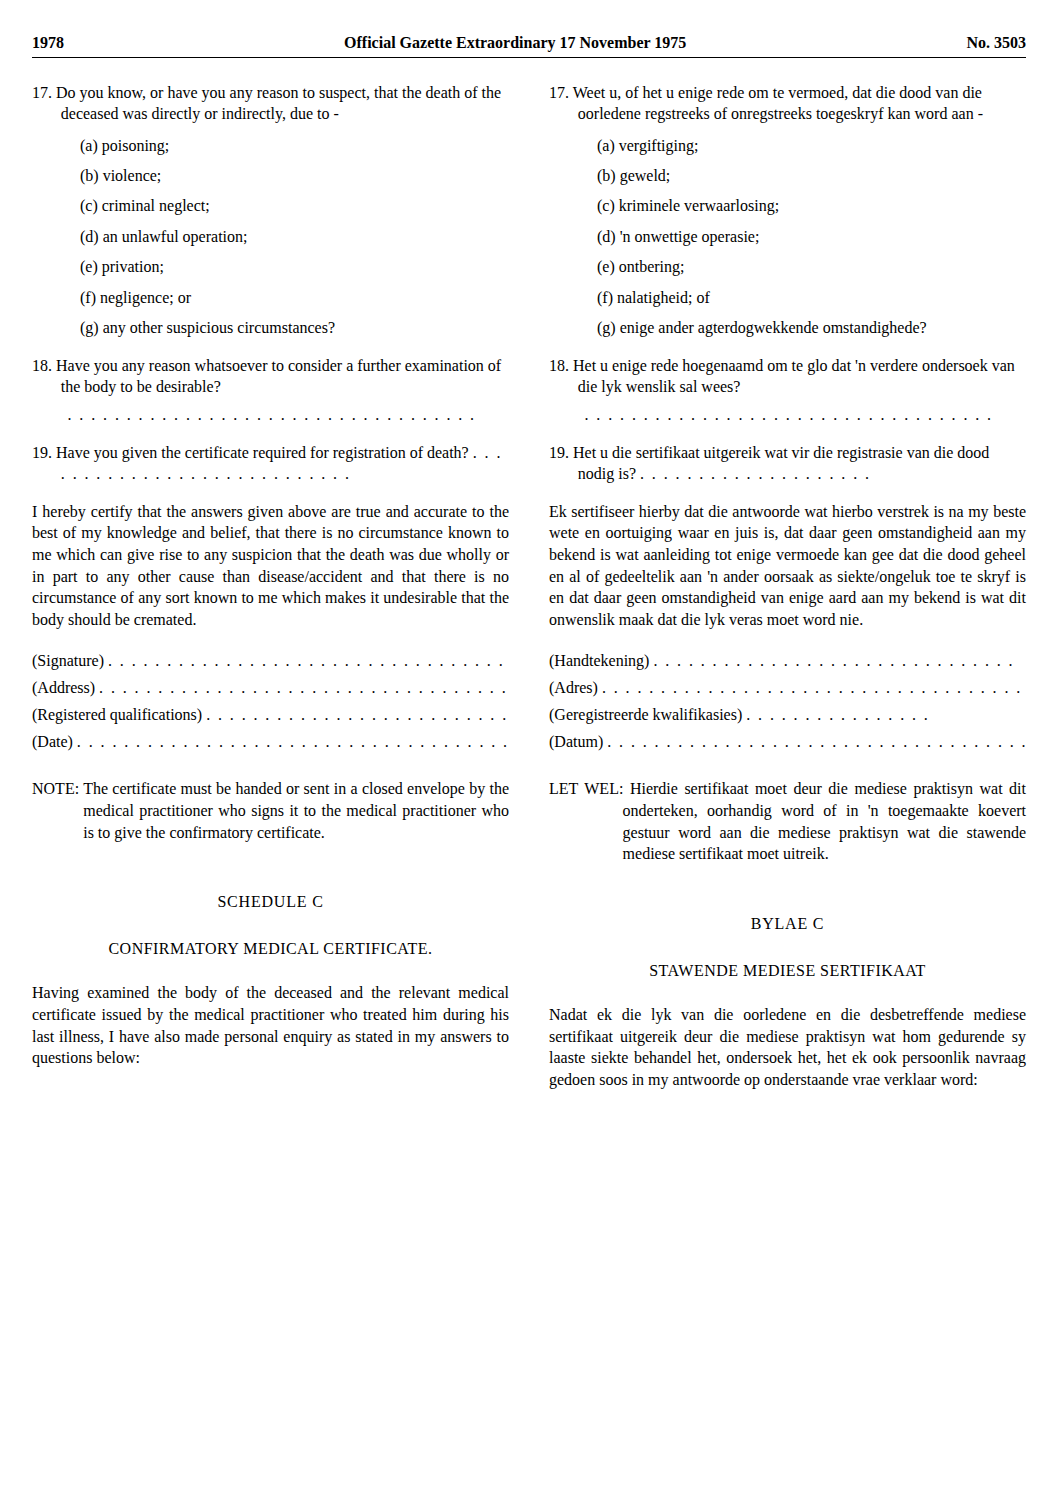1978 Official Gazette Extraordinary 17 November 1975 No. 3503
17. Do you know, or have you any reason to suspect, that the death of the deceased was directly or indirectly, due to -
(a) poisoning;
(b) violence;
(c) criminal neglect;
(d) an unlawful operation;
(e) privation;
(f) negligence; or
(g) any other suspicious circumstances?
18. Have you any reason whatsoever to consider a further examination of the body to be desirable? . . . . . . . . . . . . . . . . . . . . . . . . . . . . . . . . . . . . . .
19. Have you given the certificate required for registration of death? . . . . . . . . . . . . . . . . . . . . . . . . . . . .
I hereby certify that the answers given above are true and accurate to the best of my knowledge and belief, that there is no circumstance known to me which can give rise to any suspicion that the death was due wholly or in part to any other cause than disease/accident and that there is no circumstance of any sort known to me which makes it undesirable that the body should be cremated.
(Signature) . . . . . . . . . . . . . . . . . . . . . . . . . . . . . . . . . . . . . . . .
(Address) . . . . . . . . . . . . . . . . . . . . . . . . . . . . . . . . . . . . . . . . .
(Registered qualifications) . . . . . . . . . . . . . . . . . . . . . . . . . .
(Date) . . . . . . . . . . . . . . . . . . . . . . . . . . . . . . . . . . . . . . . . . . .
NOTE: The certificate must be handed or sent in a closed envelope by the medical practitioner who signs it to the medical practitioner who is to give the confirmatory certificate.
SCHEDULE C
CONFIRMATORY MEDICAL CERTIFICATE.
Having examined the body of the deceased and the relevant medical certificate issued by the medical practitioner who treated him during his last illness, I have also made personal enquiry as stated in my answers to questions below:
17. Weet u, of het u enige rede om te vermoed, dat die dood van die oorledene regstreeks of onregstreeks toegeskryf kan word aan -
(a) vergiftiging;
(b) geweld;
(c) kriminele verwaarlosing;
(d) 'n onwettige operasie;
(e) ontbering;
(f) nalatigheid; of
(g) enige ander agterdogwekkende omstandighede?
18. Het u enige rede hoegenaamd om te glo dat 'n verdere ondersoek van die lyk wenslik sal wees? . . . . . . . . . . . . . . . . . . . . . . . . . . . . . . . . . . . . . .
19. Het u die sertifikaat uitgereik wat vir die registrasie van die dood nodig is? . . . . . . . . . . . . . . . . . . . .
Ek sertifiseer hierby dat die antwoorde wat hierbo verstrek is na my beste wete en oortuiging waar en juis is, dat daar geen omstandigheid aan my bekend is wat aanleiding tot enige vermoede kan gee dat die dood geheel en al of gedeeltelik aan 'n ander oorsaak as siekte/ongeluk toe te skryf is en dat daar geen omstandigheid van enige aard aan my bekend is wat dit onwenslik maak dat die lyk veras moet word nie.
(Handtekening) . . . . . . . . . . . . . . . . . . . . . . . . . . . . . . .
(Adres) . . . . . . . . . . . . . . . . . . . . . . . . . . . . . . . . . . . . . . . . .
(Geregistreerde kwalifikasies) . . . . . . . . . . . . . . . .
(Datum) . . . . . . . . . . . . . . . . . . . . . . . . . . . . . . . . . . . . . . .
LET WEL: Hierdie sertifikaat moet deur die mediese praktisyn wat dit onderteken, oorhandig word of in 'n toegemaakte koevert gestuur word aan die mediese praktisyn wat die stawende mediese sertifikaat moet uitreik.
BYLAE C
STAWENDE MEDIESE SERTIFIKAAT
Nadat ek die lyk van die oorledene en die desbetreffende mediese sertifikaat uitgereik deur die mediese praktisyn wat hom gedurende sy laaste siekte behandel het, ondersoek het, het ek ook persoonlik navraag gedoen soos in my antwoorde op onderstaande vrae verklaar word: